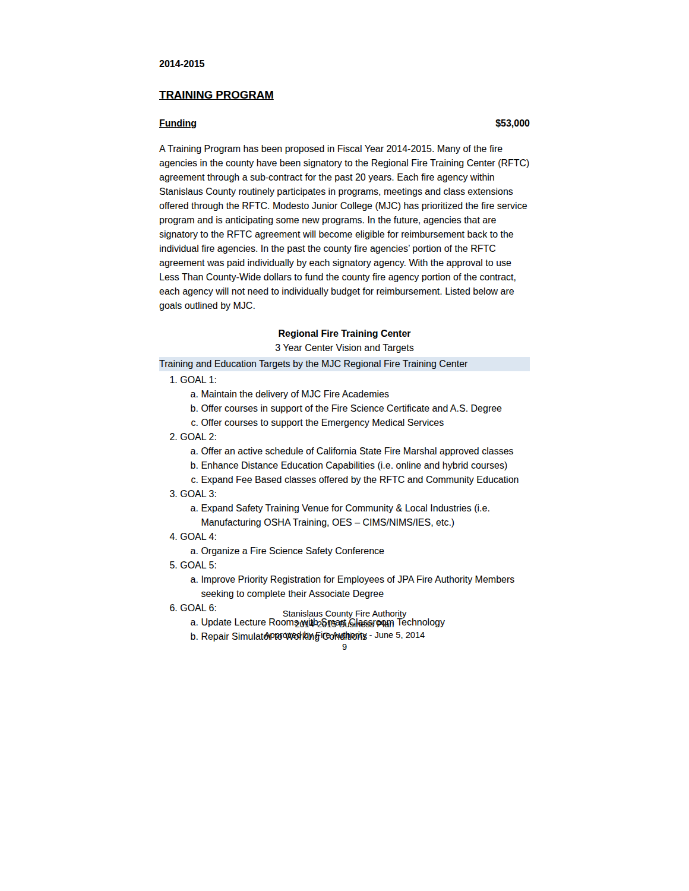2014-2015
TRAINING PROGRAM
Funding $53,000
A Training Program has been proposed in Fiscal Year 2014-2015. Many of the fire agencies in the county have been signatory to the Regional Fire Training Center (RFTC) agreement through a sub-contract for the past 20 years. Each fire agency within Stanislaus County routinely participates in programs, meetings and class extensions offered through the RFTC. Modesto Junior College (MJC) has prioritized the fire service program and is anticipating some new programs. In the future, agencies that are signatory to the RFTC agreement will become eligible for reimbursement back to the individual fire agencies. In the past the county fire agencies’ portion of the RFTC agreement was paid individually by each signatory agency. With the approval to use Less Than County-Wide dollars to fund the county fire agency portion of the contract, each agency will not need to individually budget for reimbursement. Listed below are goals outlined by MJC.
Regional Fire Training Center
3 Year Center Vision and Targets
Training and Education Targets by the MJC Regional Fire Training Center
GOAL 1:
Maintain the delivery of MJC Fire Academies
Offer courses in support of the Fire Science Certificate and A.S. Degree
Offer courses to support the Emergency Medical Services
GOAL 2:
Offer an active schedule of California State Fire Marshal approved classes
Enhance Distance Education Capabilities (i.e. online and hybrid courses)
Expand Fee Based classes offered by the RFTC and Community Education
GOAL 3:
Expand Safety Training Venue for Community & Local Industries (i.e. Manufacturing OSHA Training, OES – CIMS/NIMS/IES, etc.)
GOAL 4:
Organize a Fire Science Safety Conference
GOAL 5:
Improve Priority Registration for Employees of JPA Fire Authority Members seeking to complete their Associate Degree
GOAL 6:
Update Lecture Rooms with Smart Classroom Technology
Repair Simulator to Working Conditions
Stanislaus County Fire Authority
2014-2015 Business Plan
Approved by Fire Authority - June 5, 2014
9